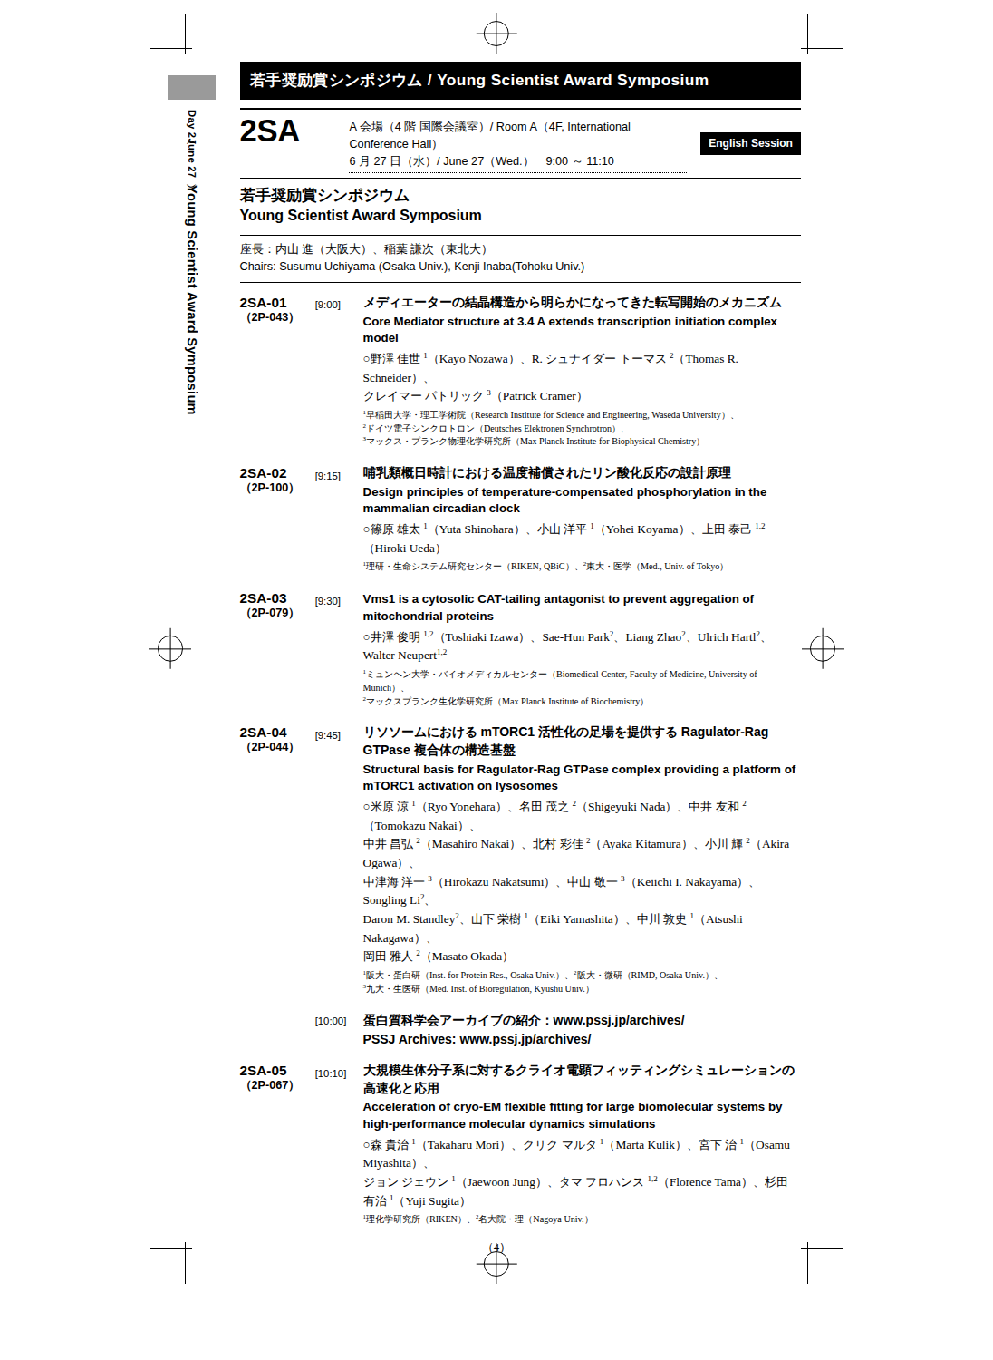Day 2（June 27）
Young Scientist Award Symposium
若手奨励賞シンポジウム / Young Scientist Award Symposium
2SA
A 会場（4 階 国際会議室）/ Room A（4F, International Conference Hall）
6 月 27 日（水）/ June 27（Wed.）　9:00 ～ 11:10
English Session
若手奨励賞シンポジウム
Young Scientist Award Symposium
座長：内山 進（大阪大）、稲葉 謙次（東北大）
Chairs: Susumu Uchiyama (Osaka Univ.), Kenji Inaba(Tohoku Univ.)
2SA-01（2P-043）
[9:00]
メディエーターの結晶構造から明らかになってきた転写開始のメカニズム
Core Mediator structure at 3.4 A extends transcription initiation complex model
○野澤 佳世 1（Kayo Nozawa）、R. シュナイダー トーマス 2（Thomas R. Schneider）、
クレイマー パトリック 3（Patrick Cramer）
1早稲田大学・理工学術院（Research Institute for Science and Engineering, Waseda University）、
2ドイツ電子シンクロトロン（Deutsches Elektronen Synchrotron）、
3マックス・プランク物理化学研究所（Max Planck Institute for Biophysical Chemistry）
2SA-02（2P-100）
[9:15]
哺乳類概日時計における温度補償されたリン酸化反応の設計原理
Design principles of temperature-compensated phosphorylation in the mammalian circadian clock
○篠原 雄太 1（Yuta Shinohara）、小山 洋平 1（Yohei Koyama）、上田 泰己 1,2（Hiroki Ueda）
1理研・生命システム研究センター（RIKEN, QBiC）、2東大・医学（Med., Univ. of Tokyo）
2SA-03（2P-079）
[9:30]
Vms1 is a cytosolic CAT-tailing antagonist to prevent aggregation of mitochondrial proteins
○井澤 俊明 1,2（Toshiaki Izawa）、Sae-Hun Park2、Liang Zhao2、Ulrich Hartl2、Walter Neupert1,2
1ミュンヘン大学・バイオメディカルセンター（Biomedical Center, Faculty of Medicine, University of Munich）、
2マックスプランク生化学研究所（Max Planck Institute of Biochemistry）
2SA-04（2P-044）
[9:45]
リソソームにおける mTORC1 活性化の足場を提供する Ragulator-Rag GTPase 複合体の構造基盤
Structural basis for Ragulator-Rag GTPase complex providing a platform of mTORC1 activation on lysosomes
○米原 涼 1（Ryo Yonehara）、名田 茂之 2（Shigeyuki Nada）、中井 友和 2（Tomokazu Nakai）、
中井 昌弘 2（Masahiro Nakai）、北村 彩佳 2（Ayaka Kitamura）、小川 輝 2（Akira Ogawa）、
中津海 洋一 3（Hirokazu Nakatsumi）、中山 敬一 3（Keiichi I. Nakayama）、Songling Li2、
Daron M. Standley2、山下 栄樹 1（Eiki Yamashita）、中川 敦史 1（Atsushi Nakagawa）、
岡田 雅人 2（Masato Okada）
1阪大・蛋白研（Inst. for Protein Res., Osaka Univ.）、2阪大・微研（RIMD, Osaka Univ.）、
3九大・生医研（Med. Inst. of Bioregulation, Kyushu Univ.）
[10:00]
蛋白質科学会アーカイブの紹介：www.pssj.jp/archives/
PSSJ Archives: www.pssj.jp/archives/
2SA-05（2P-067）
[10:10]
大規模生体分子系に対するクライオ電顕フィッティングシミュレーションの高速化と応用
Acceleration of cryo-EM flexible fitting for large biomolecular systems by high-performance molecular dynamics simulations
○森 貴治 1（Takaharu Mori）、クリク マルタ 1（Marta Kulik）、宮下 治 1（Osamu Miyashita）、
ジョン ジェウン 1（Jaewoon Jung）、タマ フロハンス 1,2（Florence Tama）、杉田 有治 1（Yuji Sugita）
1理化学研究所（RIKEN）、2名大院・理（Nagoya Univ.）
（4）